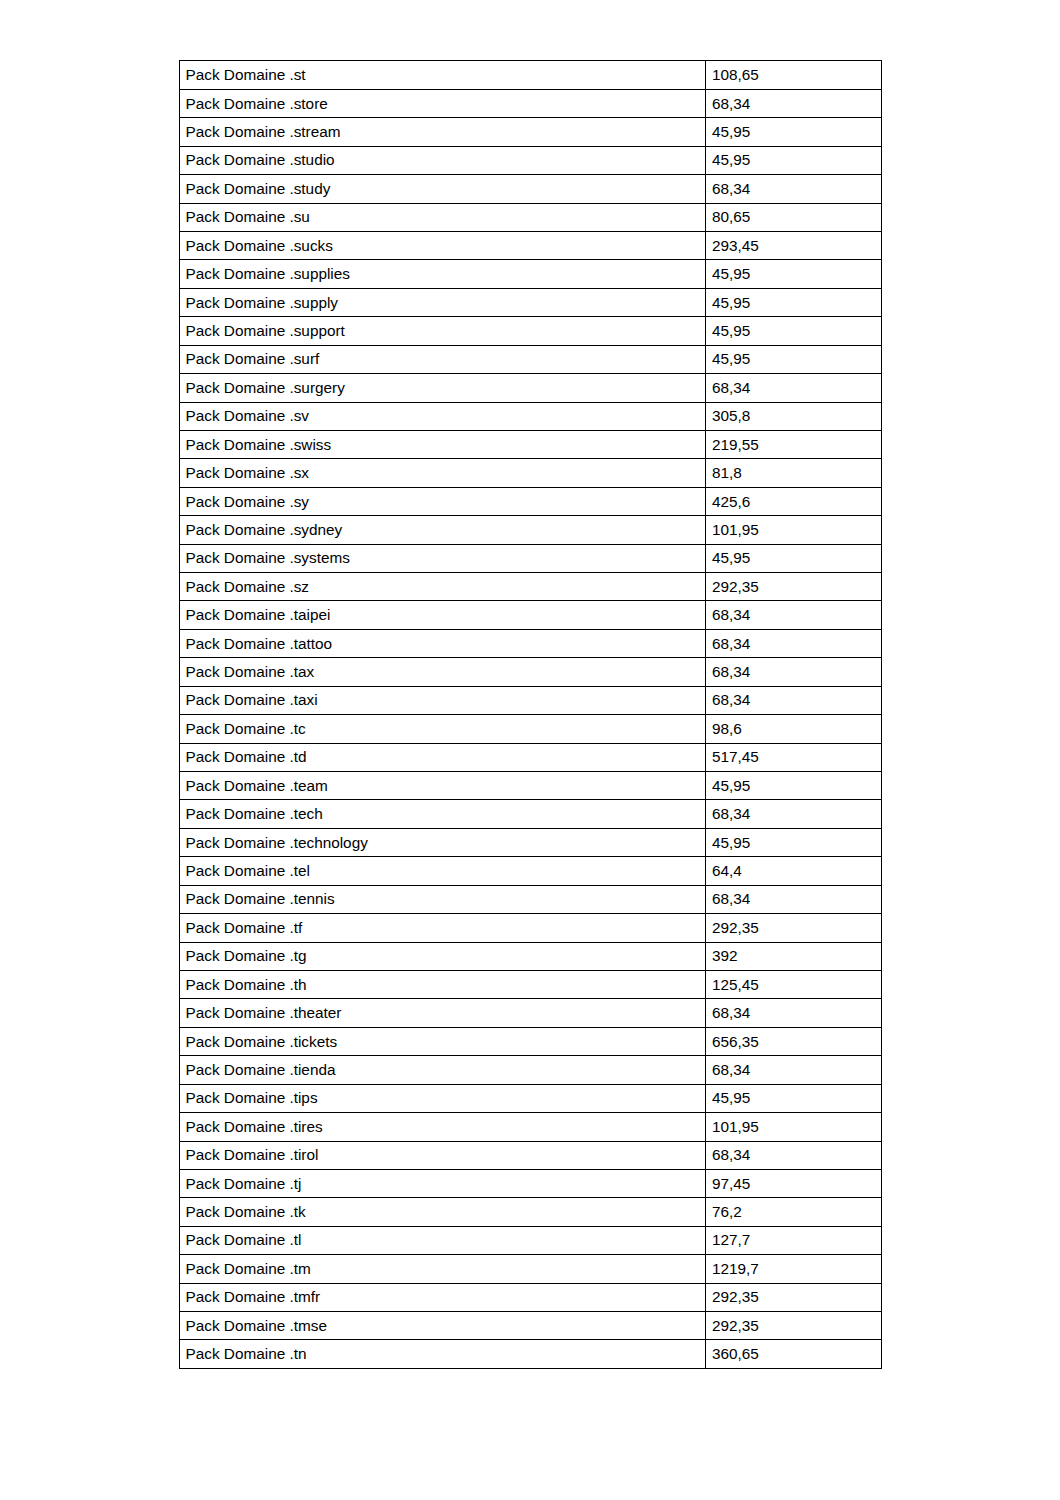| Pack Domaine .st | 108,65 |
| Pack Domaine .store | 68,34 |
| Pack Domaine .stream | 45,95 |
| Pack Domaine .studio | 45,95 |
| Pack Domaine .study | 68,34 |
| Pack Domaine .su | 80,65 |
| Pack Domaine .sucks | 293,45 |
| Pack Domaine .supplies | 45,95 |
| Pack Domaine .supply | 45,95 |
| Pack Domaine .support | 45,95 |
| Pack Domaine .surf | 45,95 |
| Pack Domaine .surgery | 68,34 |
| Pack Domaine .sv | 305,8 |
| Pack Domaine .swiss | 219,55 |
| Pack Domaine .sx | 81,8 |
| Pack Domaine .sy | 425,6 |
| Pack Domaine .sydney | 101,95 |
| Pack Domaine .systems | 45,95 |
| Pack Domaine .sz | 292,35 |
| Pack Domaine .taipei | 68,34 |
| Pack Domaine .tattoo | 68,34 |
| Pack Domaine .tax | 68,34 |
| Pack Domaine .taxi | 68,34 |
| Pack Domaine .tc | 98,6 |
| Pack Domaine .td | 517,45 |
| Pack Domaine .team | 45,95 |
| Pack Domaine .tech | 68,34 |
| Pack Domaine .technology | 45,95 |
| Pack Domaine .tel | 64,4 |
| Pack Domaine .tennis | 68,34 |
| Pack Domaine .tf | 292,35 |
| Pack Domaine .tg | 392 |
| Pack Domaine .th | 125,45 |
| Pack Domaine .theater | 68,34 |
| Pack Domaine .tickets | 656,35 |
| Pack Domaine .tienda | 68,34 |
| Pack Domaine .tips | 45,95 |
| Pack Domaine .tires | 101,95 |
| Pack Domaine .tirol | 68,34 |
| Pack Domaine .tj | 97,45 |
| Pack Domaine .tk | 76,2 |
| Pack Domaine .tl | 127,7 |
| Pack Domaine .tm | 1219,7 |
| Pack Domaine .tmfr | 292,35 |
| Pack Domaine .tmse | 292,35 |
| Pack Domaine .tn | 360,65 |